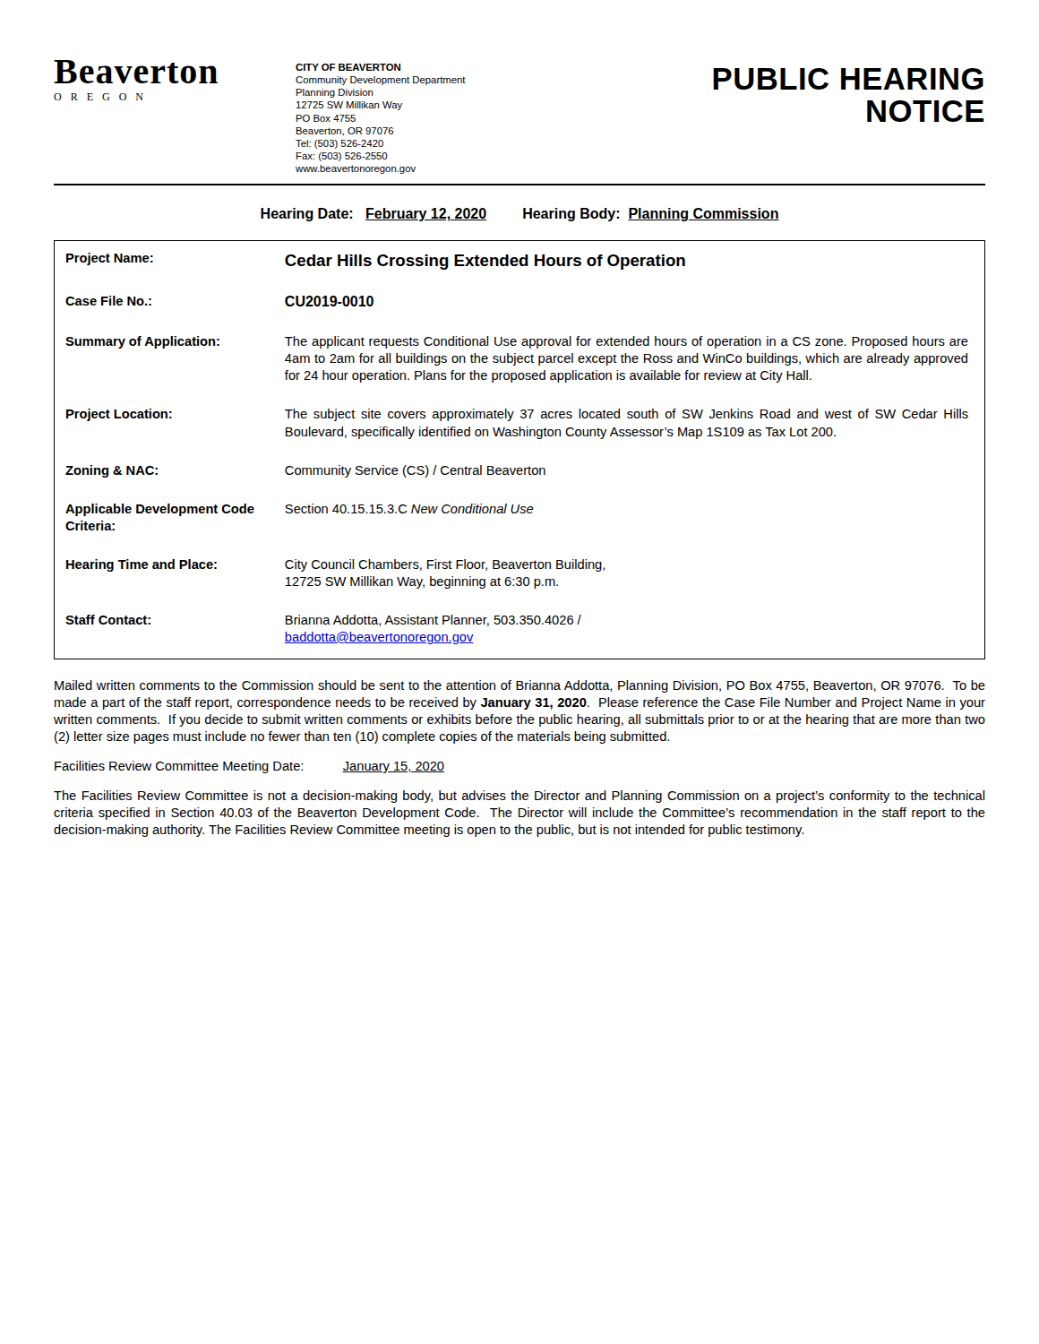BeavertonOREGON
CITY OF BEAVERTON
Community Development Department
Planning Division
12725 SW Millikan Way
PO Box 4755
Beaverton, OR 97076
Tel: (503) 526-2420
Fax: (503) 526-2550
www.beavertonoregon.gov
PUBLIC HEARING
NOTICE
Hearing Date: February 12, 2020 Hearing Body: Planning Commission
| Project Name: | Cedar Hills Crossing Extended Hours of Operation |
| Case File No.: | CU2019-0010 |
| Summary of Application: | The applicant requests Conditional Use approval for extended hours of operation in a CS zone. Proposed hours are 4am to 2am for all buildings on the subject parcel except the Ross and WinCo buildings, which are already approved for 24 hour operation. Plans for the proposed application is available for review at City Hall. |
| Project Location: | The subject site covers approximately 37 acres located south of SW Jenkins Road and west of SW Cedar Hills Boulevard, specifically identified on Washington County Assessor’s Map 1S109 as Tax Lot 200. |
| Zoning & NAC: | Community Service (CS) / Central Beaverton |
| Applicable Development Code Criteria: | Section 40.15.15.3.C New Conditional Use |
| Hearing Time and Place: | City Council Chambers, First Floor, Beaverton Building, 12725 SW Millikan Way, beginning at 6:30 p.m. |
| Staff Contact: | Brianna Addotta, Assistant Planner, 503.350.4026 / baddotta@beavertonoregon.gov |
Mailed written comments to the Commission should be sent to the attention of Brianna Addotta, Planning Division, PO Box 4755, Beaverton, OR 97076. To be made a part of the staff report, correspondence needs to be received by January 31, 2020. Please reference the Case File Number and Project Name in your written comments. If you decide to submit written comments or exhibits before the public hearing, all submittals prior to or at the hearing that are more than two (2) letter size pages must include no fewer than ten (10) complete copies of the materials being submitted.
Facilities Review Committee Meeting Date:January 15, 2020
The Facilities Review Committee is not a decision-making body, but advises the Director and Planning Commission on a project’s conformity to the technical criteria specified in Section 40.03 of the Beaverton Development Code. The Director will include the Committee’s recommendation in the staff report to the decision-making authority. The Facilities Review Committee meeting is open to the public, but is not intended for public testimony.